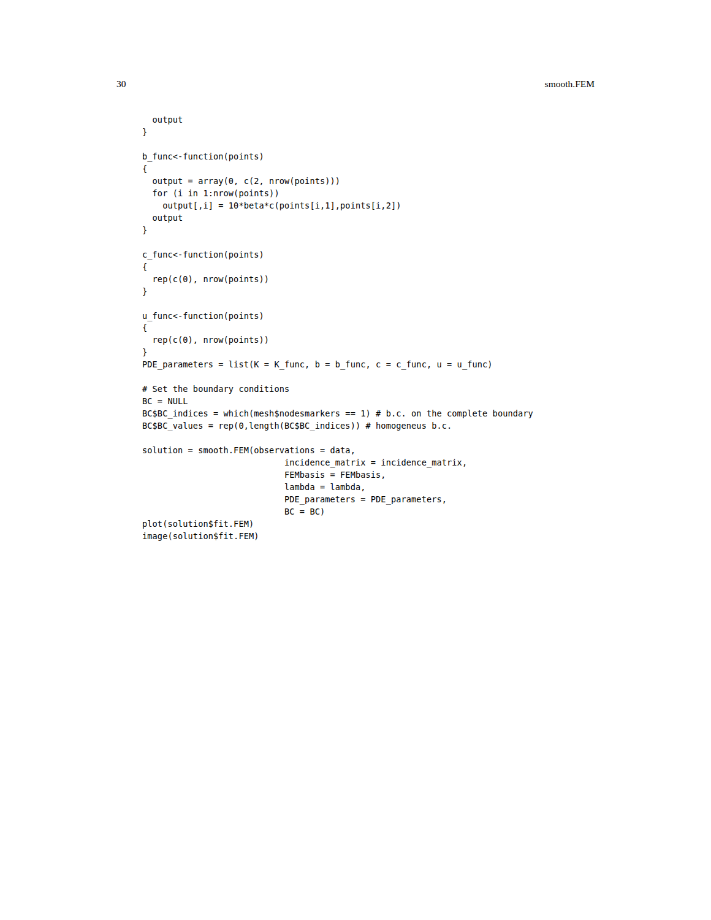30 smooth.FEM
  output
}

b_func<-function(points)
{
  output = array(0, c(2, nrow(points)))
  for (i in 1:nrow(points))
    output[,i] = 10*beta*c(points[i,1],points[i,2])
  output
}

c_func<-function(points)
{
  rep(c(0), nrow(points))
}

u_func<-function(points)
{
  rep(c(0), nrow(points))
}
PDE_parameters = list(K = K_func, b = b_func, c = c_func, u = u_func)

# Set the boundary conditions
BC = NULL
BC$BC_indices = which(mesh$nodesmarkers == 1) # b.c. on the complete boundary
BC$BC_values = rep(0,length(BC$BC_indices)) # homogeneus b.c.

solution = smooth.FEM(observations = data,
                            incidence_matrix = incidence_matrix,
                            FEMbasis = FEMbasis,
                            lambda = lambda,
                            PDE_parameters = PDE_parameters,
                            BC = BC)
plot(solution$fit.FEM)
image(solution$fit.FEM)